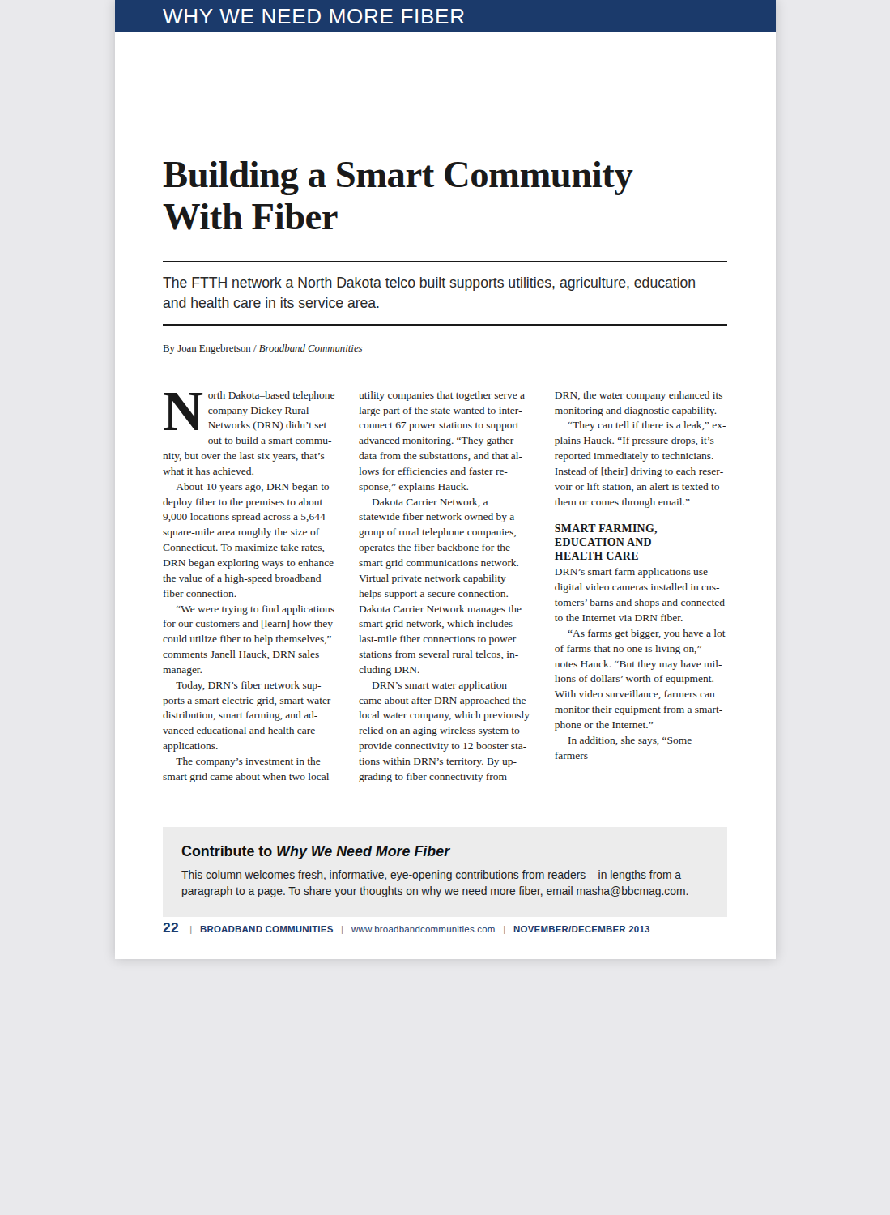Why We Need More Fiber
Building a Smart Community
With Fiber
The FTTH network a North Dakota telco built supports utilities, agriculture, education and health care in its service area.
By Joan Engebretson / Broadband Communities
North Dakota–based telephone company Dickey Rural Networks (DRN) didn’t set out to build a smart community, but over the last six years, that’s what it has achieved.
About 10 years ago, DRN began to deploy fiber to the premises to about 9,000 locations spread across a 5,644-square-mile area roughly the size of Connecticut. To maximize take rates, DRN began exploring ways to enhance the value of a high-speed broadband fiber connection.
“We were trying to find applications for our customers and [learn] how they could utilize fiber to help themselves,” comments Janell Hauck, DRN sales manager.
Today, DRN’s fiber network supports a smart electric grid, smart water distribution, smart farming, and advanced educational and health care applications.
The company’s investment in the smart grid came about when two local utility companies that together serve a large part of the state wanted to interconnect 67 power stations to support advanced monitoring. “They gather data from the substations, and that allows for efficiencies and faster response,” explains Hauck.
Dakota Carrier Network, a statewide fiber network owned by a group of rural telephone companies, operates the fiber backbone for the smart grid communications network. Virtual private network capability helps support a secure connection. Dakota Carrier Network manages the smart grid network, which includes last-mile fiber connections to power stations from several rural telcos, including DRN.
DRN’s smart water application came about after DRN approached the local water company, which previously relied on an aging wireless system to provide connectivity to 12 booster stations within DRN’s territory. By upgrading to fiber connectivity from DRN, the water company enhanced its monitoring and diagnostic capability.
“They can tell if there is a leak,” explains Hauck. “If pressure drops, it’s reported immediately to technicians. Instead of [their] driving to each reservoir or lift station, an alert is texted to them or comes through email.”
Smart Farming,
Education and
Health Care
DRN’s smart farm applications use digital video cameras installed in customers’ barns and shops and connected to the Internet via DRN fiber.
“As farms get bigger, you have a lot of farms that no one is living on,” notes Hauck. “But they may have millions of dollars’ worth of equipment. With video surveillance, farmers can monitor their equipment from a smartphone or the Internet.”
In addition, she says, “Some farmers
Contribute to Why We Need More Fiber
This column welcomes fresh, informative, eye-opening contributions from readers – in lengths from a paragraph to a page. To share your thoughts on why we need more fiber, email masha@bbcmag.com.
22 | Broadband Communities | www.broadbandcommunities.com | November/December 2013